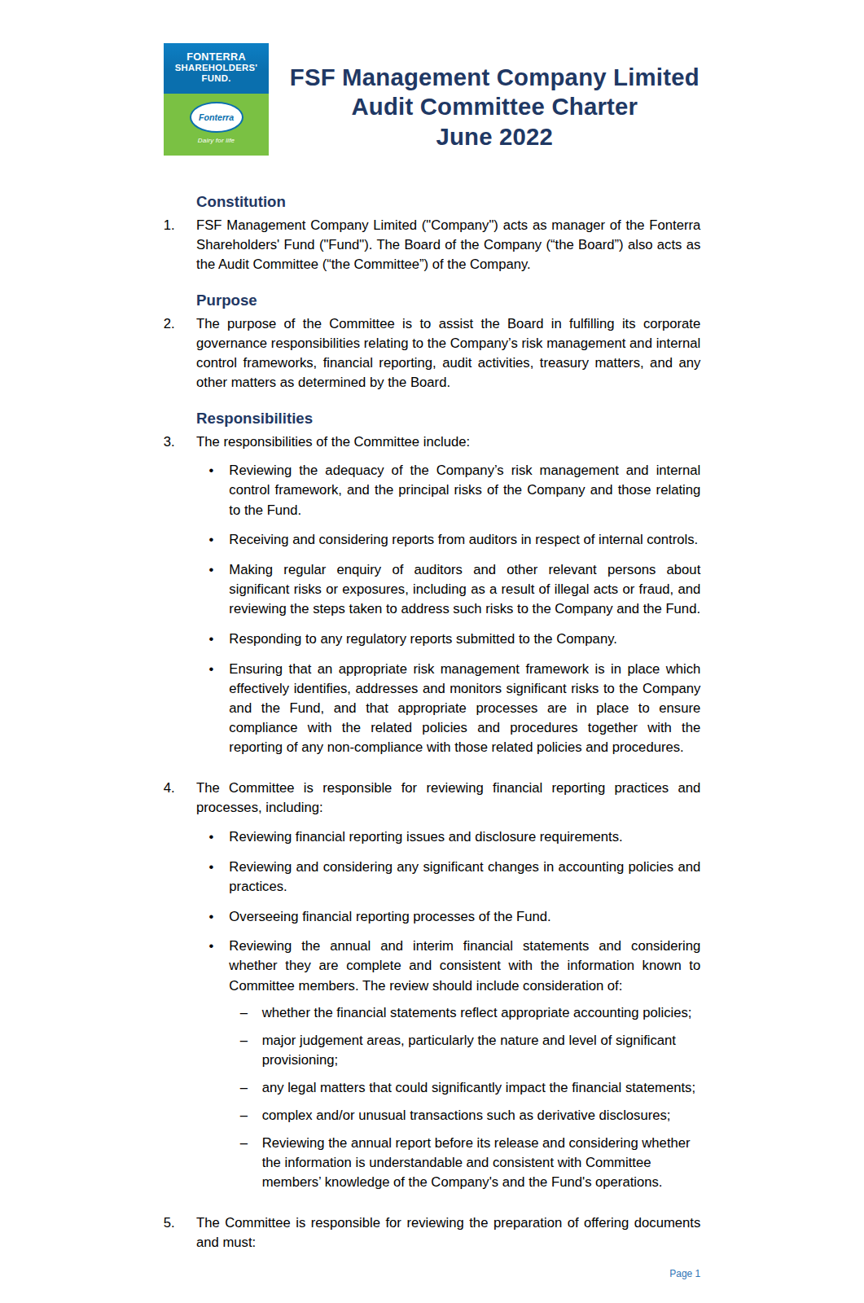FONTERRA SHAREHOLDERS'
FUND.
Fonterra Dairy for life
FSF Management Company Limited
Audit Committee Charter
June 2022
Constitution
1.
FSF Management Company Limited ("Company") acts as manager of the Fonterra Shareholders' Fund ("Fund"). The Board of the Company (“the Board”) also acts as the Audit Committee (“the Committee”) of the Company.
Purpose
2.
The purpose of the Committee is to assist the Board in fulfilling its corporate governance responsibilities relating to the Company’s risk management and internal control frameworks, financial reporting, audit activities, treasury matters, and any other matters as determined by the Board.
Responsibilities
3.
The responsibilities of the Committee include:
Reviewing the adequacy of the Company’s risk management and internal control framework, and the principal risks of the Company and those relating to the Fund.
Receiving and considering reports from auditors in respect of internal controls.
Making regular enquiry of auditors and other relevant persons about significant risks or exposures, including as a result of illegal acts or fraud, and reviewing the steps taken to address such risks to the Company and the Fund.
Responding to any regulatory reports submitted to the Company.
Ensuring that an appropriate risk management framework is in place which effectively identifies, addresses and monitors significant risks to the Company and the Fund, and that appropriate processes are in place to ensure compliance with the related policies and procedures together with the reporting of any non-compliance with those related policies and procedures.
4.
The Committee is responsible for reviewing financial reporting practices and processes, including:
Reviewing financial reporting issues and disclosure requirements.
Reviewing and considering any significant changes in accounting policies and practices.
Overseeing financial reporting processes of the Fund.
Reviewing the annual and interim financial statements and considering whether they are complete and consistent with the information known to Committee members. The review should include consideration of:
whether the financial statements reflect appropriate accounting policies;
major judgement areas, particularly the nature and level of significant provisioning;
any legal matters that could significantly impact the financial statements;
complex and/or unusual transactions such as derivative disclosures;
Reviewing the annual report before its release and considering whether the information is understandable and consistent with Committee members’ knowledge of the Company's and the Fund's operations.
5.
The Committee is responsible for reviewing the preparation of offering documents and must:
Page 1